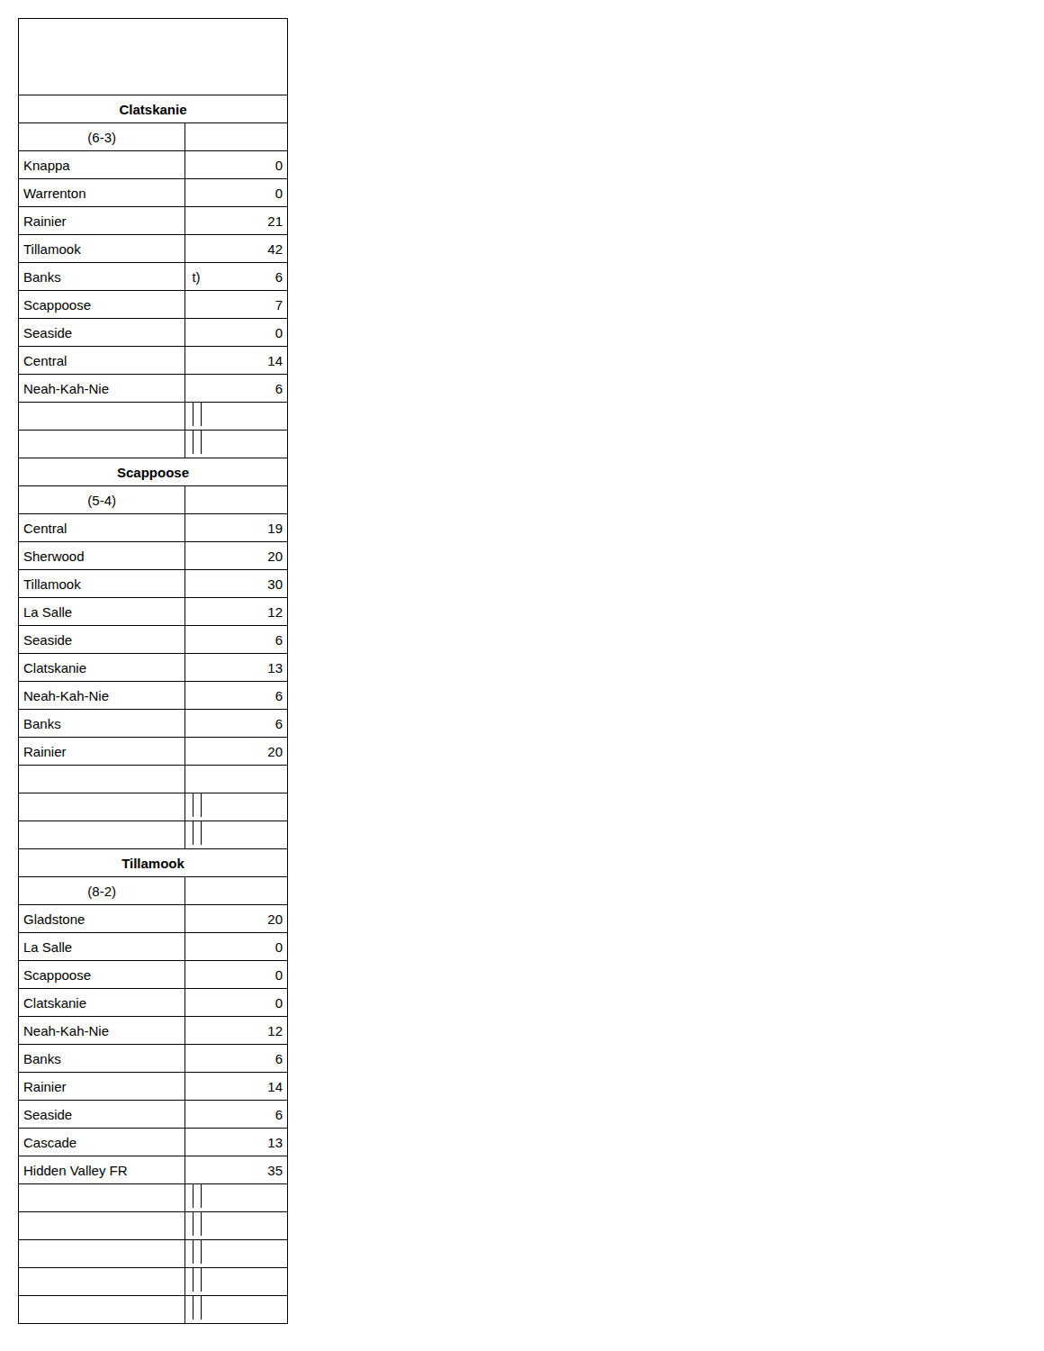| Clatskanie |
| (6-3) | |
| Knappa | 0 |
| Warrenton | 0 |
| Rainier | 21 |
| Tillamook | 42 |
| Banks | t) 6 |
| Scappoose | 7 |
| Seaside | 0 |
| Central | 14 |
| Neah-Kah-Nie | 6 |
| Scappoose |
| (5-4) | |
| Central | 19 |
| Sherwood | 20 |
| Tillamook | 30 |
| La Salle | 12 |
| Seaside | 6 |
| Clatskanie | 13 |
| Neah-Kah-Nie | 6 |
| Banks | 6 |
| Rainier | 20 |
| Tillamook |
| (8-2) | |
| Gladstone | 20 |
| La Salle | 0 |
| Scappoose | 0 |
| Clatskanie | 0 |
| Neah-Kah-Nie | 12 |
| Banks | 6 |
| Rainier | 14 |
| Seaside | 6 |
| Cascade | 13 |
| Hidden Valley FR | 35 |